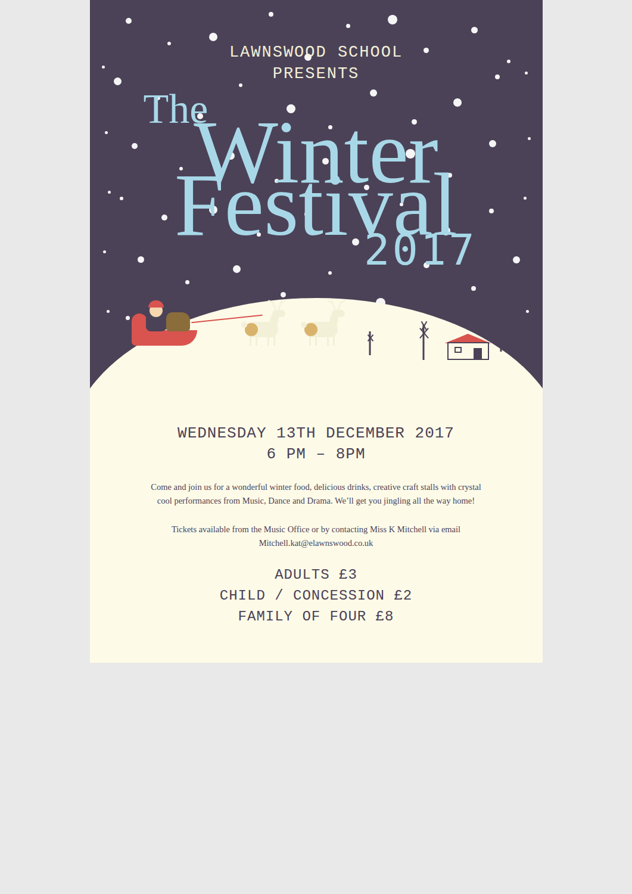Lawnswood School
Presents
The Winter Festival
2017
Wednesday 13th December 2017
6 pm – 8pm
Come and join us for a wonderful winter food, delicious drinks, creative craft stalls with crystal cool performances from Music, Dance and Drama. We’ll get you jingling all the way home!
Tickets available from the Music Office or by contacting Miss K Mitchell via email Mitchell.kat@elawnswood.co.uk
Adults £3
Child / Concession £2
Family of Four £8